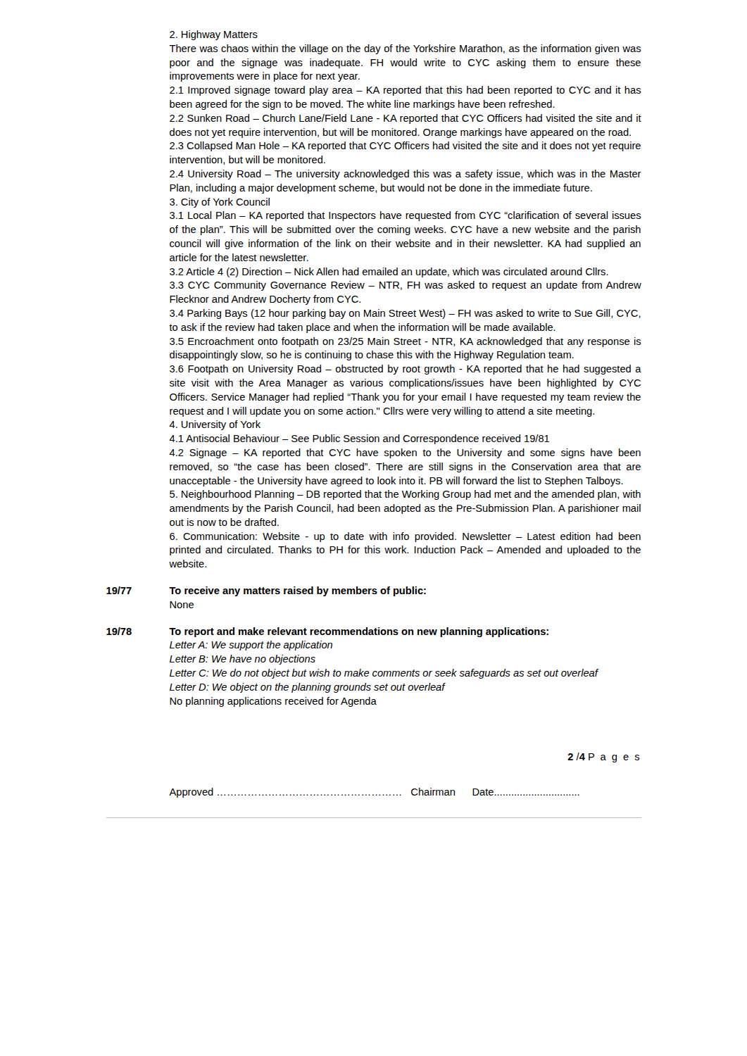2. Highway Matters
There was chaos within the village on the day of the Yorkshire Marathon, as the information given was poor and the signage was inadequate. FH would write to CYC asking them to ensure these improvements were in place for next year.
2.1 Improved signage toward play area – KA reported that this had been reported to CYC and it has been agreed for the sign to be moved. The white line markings have been refreshed.
2.2 Sunken Road – Church Lane/Field Lane - KA reported that CYC Officers had visited the site and it does not yet require intervention, but will be monitored. Orange markings have appeared on the road.
2.3 Collapsed Man Hole – KA reported that CYC Officers had visited the site and it does not yet require intervention, but will be monitored.
2.4 University Road – The university acknowledged this was a safety issue, which was in the Master Plan, including a major development scheme, but would not be done in the immediate future.
3. City of York Council
3.1 Local Plan – KA reported that Inspectors have requested from CYC “clarification of several issues of the plan”. This will be submitted over the coming weeks. CYC have a new website and the parish council will give information of the link on their website and in their newsletter. KA had supplied an article for the latest newsletter.
3.2 Article 4 (2) Direction – Nick Allen had emailed an update, which was circulated around Cllrs.
3.3 CYC Community Governance Review – NTR, FH was asked to request an update from Andrew Flecknor and Andrew Docherty from CYC.
3.4 Parking Bays (12 hour parking bay on Main Street West) – FH was asked to write to Sue Gill, CYC, to ask if the review had taken place and when the information will be made available.
3.5 Encroachment onto footpath on 23/25 Main Street - NTR, KA acknowledged that any response is disappointingly slow, so he is continuing to chase this with the Highway Regulation team.
3.6 Footpath on University Road – obstructed by root growth - KA reported that he had suggested a site visit with the Area Manager as various complications/issues have been highlighted by CYC Officers. Service Manager had replied “Thank you for your email I have requested my team review the request and I will update you on some action." Cllrs were very willing to attend a site meeting.
4. University of York
4.1 Antisocial Behaviour – See Public Session and Correspondence received 19/81
4.2 Signage – KA reported that CYC have spoken to the University and some signs have been removed, so “the case has been closed”. There are still signs in the Conservation area that are unacceptable - the University have agreed to look into it. PB will forward the list to Stephen Talboys.
5. Neighbourhood Planning – DB reported that the Working Group had met and the amended plan, with amendments by the Parish Council, had been adopted as the Pre-Submission Plan. A parishioner mail out is now to be drafted.
6. Communication: Website - up to date with info provided. Newsletter – Latest edition had been printed and circulated. Thanks to PH for this work. Induction Pack – Amended and uploaded to the website.
19/77
To receive any matters raised by members of public:
None
19/78
To report and make relevant recommendations on new planning applications:
Letter A: We support the application
Letter B: We have no objections
Letter C: We do not object but wish to make comments or seek safeguards as set out overleaf
Letter D: We object on the planning grounds set out overleaf
No planning applications received for Agenda
2 /4 P a g e s
Approved ……………………………………………… Chairman
Date..............................